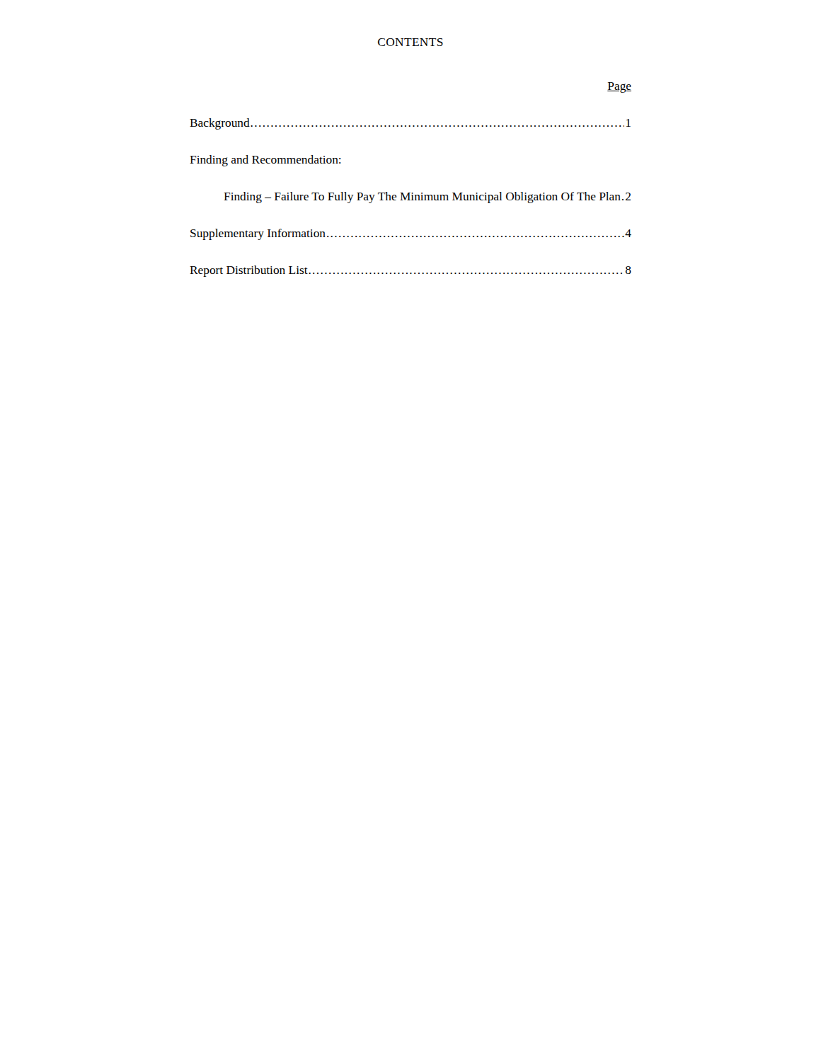CONTENTS
Page
Background ................................................................................................................................. 1
Finding and Recommendation:
Finding – Failure To Fully Pay The Minimum Municipal Obligation Of The Plan .............. 2
Supplementary Information ........................................................................................................... 4
Report Distribution List .............................................................................................................. 8